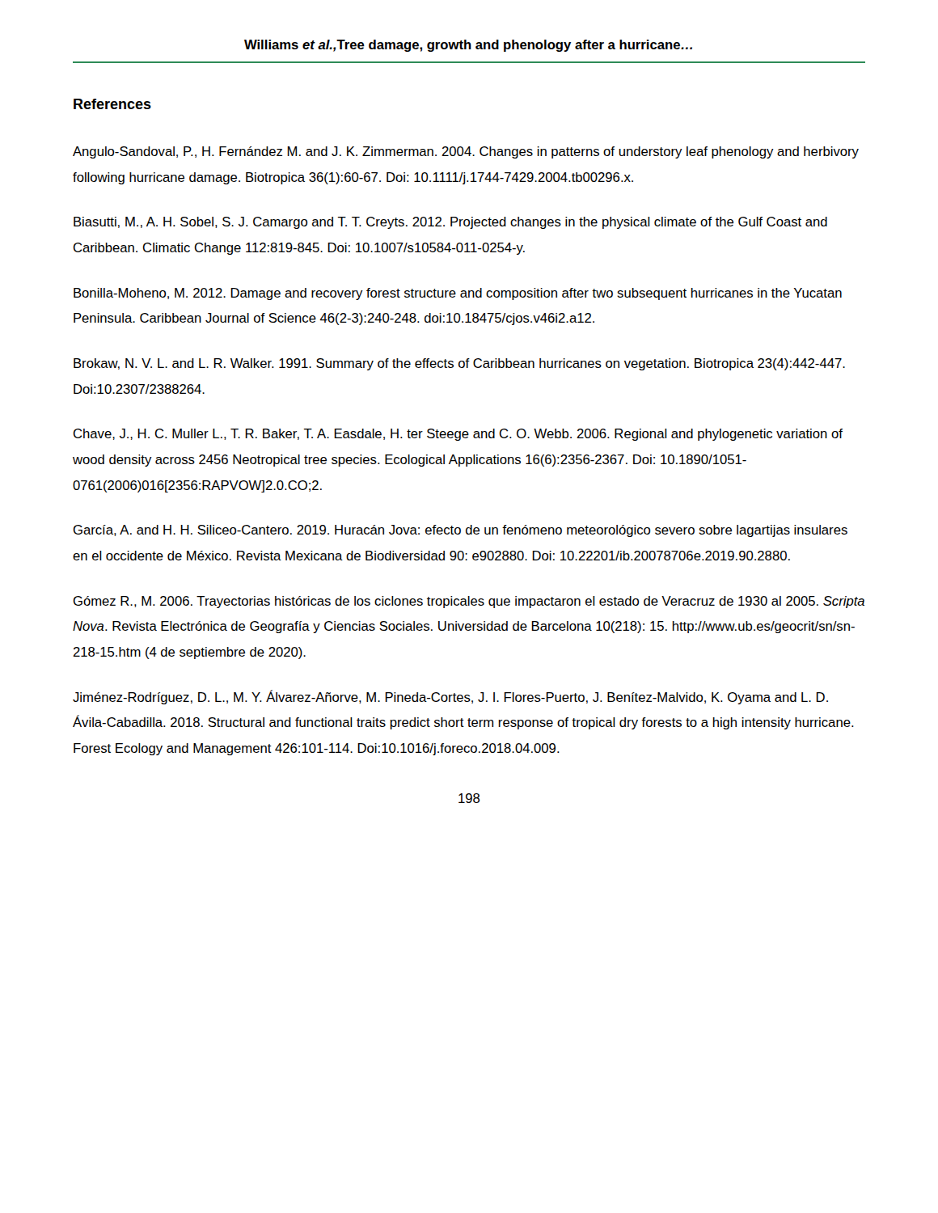Williams et al., Tree damage, growth and phenology after a hurricane…
References
Angulo-Sandoval, P., H. Fernández M. and J. K. Zimmerman. 2004. Changes in patterns of understory leaf phenology and herbivory following hurricane damage. Biotropica 36(1):60-67. Doi: 10.1111/j.1744-7429.2004.tb00296.x.
Biasutti, M., A. H. Sobel, S. J. Camargo and T. T. Creyts. 2012. Projected changes in the physical climate of the Gulf Coast and Caribbean. Climatic Change 112:819-845. Doi: 10.1007/s10584-011-0254-y.
Bonilla-Moheno, M. 2012. Damage and recovery forest structure and composition after two subsequent hurricanes in the Yucatan Peninsula. Caribbean Journal of Science 46(2-3):240-248. doi:10.18475/cjos.v46i2.a12.
Brokaw, N. V. L. and L. R. Walker. 1991. Summary of the effects of Caribbean hurricanes on vegetation. Biotropica 23(4):442-447. Doi:10.2307/2388264.
Chave, J., H. C. Muller L., T. R. Baker, T. A. Easdale, H. ter Steege and C. O. Webb. 2006. Regional and phylogenetic variation of wood density across 2456 Neotropical tree species. Ecological Applications 16(6):2356-2367. Doi: 10.1890/1051-0761(2006)016[2356:RAPVOW]2.0.CO;2.
García, A. and H. H. Siliceo-Cantero. 2019. Huracán Jova: efecto de un fenómeno meteorológico severo sobre lagartijas insulares en el occidente de México. Revista Mexicana de Biodiversidad 90: e902880. Doi: 10.22201/ib.20078706e.2019.90.2880.
Gómez R., M. 2006. Trayectorias históricas de los ciclones tropicales que impactaron el estado de Veracruz de 1930 al 2005. Scripta Nova. Revista Electrónica de Geografía y Ciencias Sociales. Universidad de Barcelona 10(218): 15. http://www.ub.es/geocrit/sn/sn-218-15.htm (4 de septiembre de 2020).
Jiménez-Rodríguez, D. L., M. Y. Álvarez-Añorve, M. Pineda-Cortes, J. I. Flores-Puerto, J. Benítez-Malvido, K. Oyama and L. D. Ávila-Cabadilla. 2018. Structural and functional traits predict short term response of tropical dry forests to a high intensity hurricane. Forest Ecology and Management 426:101-114. Doi:10.1016/j.foreco.2018.04.009.
198